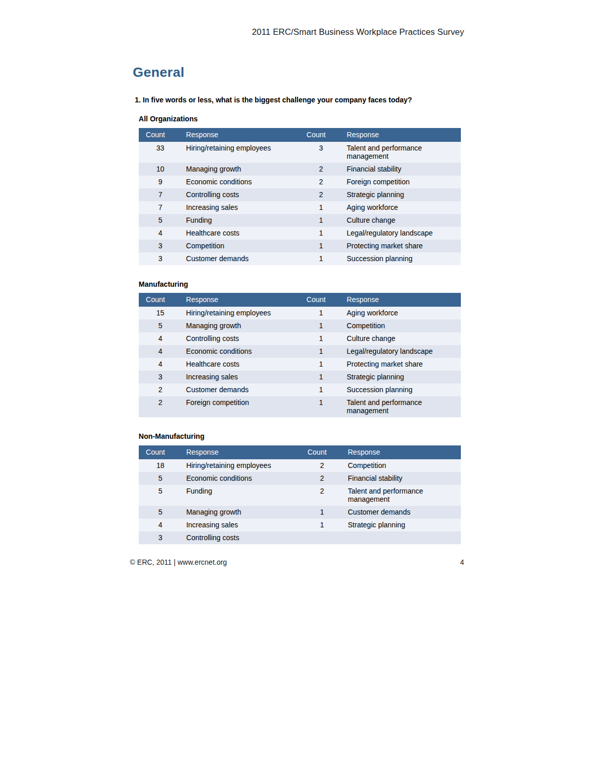2011 ERC/Smart Business Workplace Practices Survey
General
1. In five words or less, what is the biggest challenge your company faces today?
All Organizations
| Count | Response | Count | Response |
| --- | --- | --- | --- |
| 33 | Hiring/retaining employees | 3 | Talent and performance management |
| 10 | Managing growth | 2 | Financial stability |
| 9 | Economic conditions | 2 | Foreign competition |
| 7 | Controlling costs | 2 | Strategic planning |
| 7 | Increasing sales | 1 | Aging workforce |
| 5 | Funding | 1 | Culture change |
| 4 | Healthcare costs | 1 | Legal/regulatory landscape |
| 3 | Competition | 1 | Protecting market share |
| 3 | Customer demands | 1 | Succession planning |
Manufacturing
| Count | Response | Count | Response |
| --- | --- | --- | --- |
| 15 | Hiring/retaining employees | 1 | Aging workforce |
| 5 | Managing growth | 1 | Competition |
| 4 | Controlling costs | 1 | Culture change |
| 4 | Economic conditions | 1 | Legal/regulatory landscape |
| 4 | Healthcare costs | 1 | Protecting market share |
| 3 | Increasing sales | 1 | Strategic planning |
| 2 | Customer demands | 1 | Succession planning |
| 2 | Foreign competition | 1 | Talent and performance management |
Non-Manufacturing
| Count | Response | Count | Response |
| --- | --- | --- | --- |
| 18 | Hiring/retaining employees | 2 | Competition |
| 5 | Economic conditions | 2 | Financial stability |
| 5 | Funding | 2 | Talent and performance management |
| 5 | Managing growth | 1 | Customer demands |
| 4 | Increasing sales | 1 | Strategic planning |
| 3 | Controlling costs | | |
© ERC, 2011 | www.ercnet.org 4